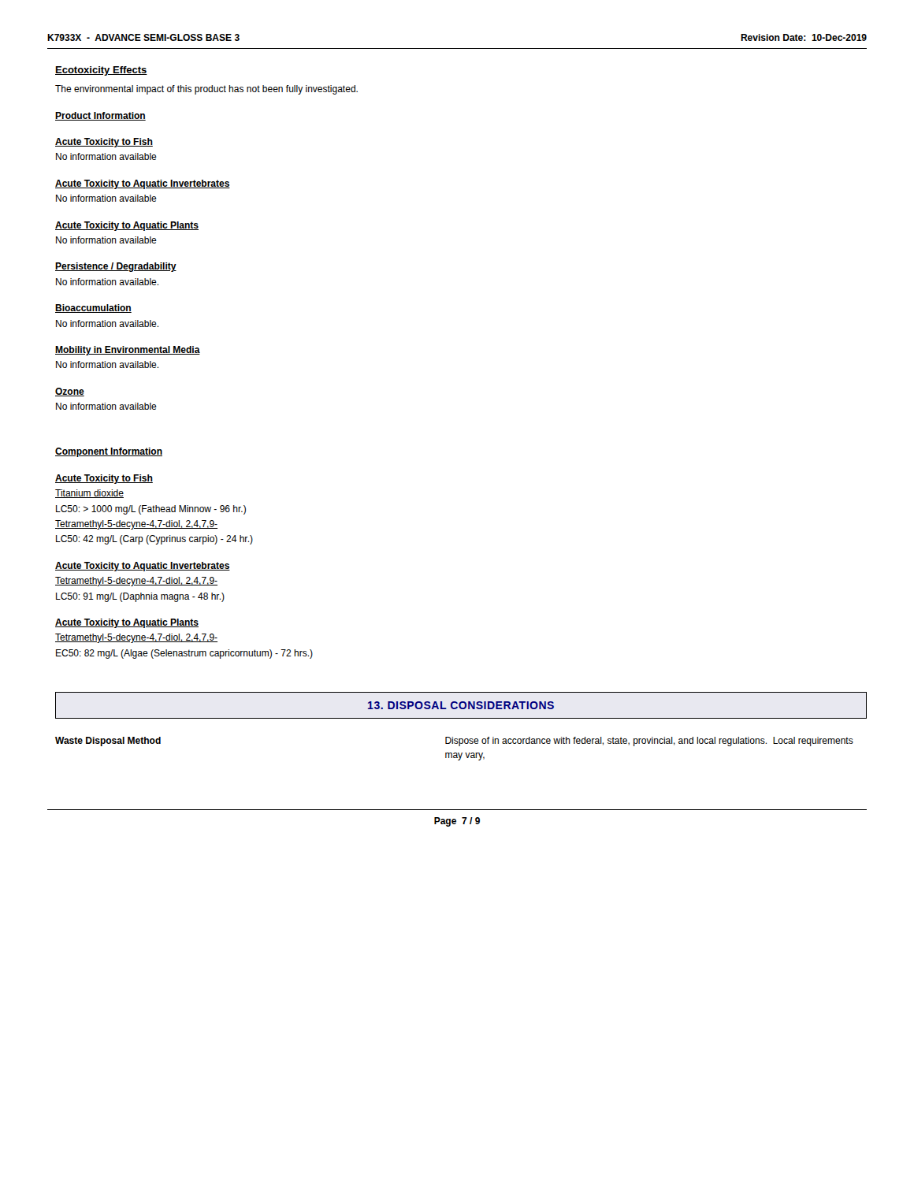K7933X - ADVANCE SEMI-GLOSS BASE 3
Revision Date: 10-Dec-2019
Ecotoxicity Effects
The environmental impact of this product has not been fully investigated.
Product Information
Acute Toxicity to Fish
No information available
Acute Toxicity to Aquatic Invertebrates
No information available
Acute Toxicity to Aquatic Plants
No information available
Persistence / Degradability
No information available.
Bioaccumulation
No information available.
Mobility in Environmental Media
No information available.
Ozone
No information available
Component Information
Acute Toxicity to Fish
Titanium dioxide
LC50: > 1000 mg/L (Fathead Minnow - 96 hr.)
Tetramethyl-5-decyne-4,7-diol, 2,4,7,9-
LC50: 42 mg/L (Carp (Cyprinus carpio) - 24 hr.)
Acute Toxicity to Aquatic Invertebrates
Tetramethyl-5-decyne-4,7-diol, 2,4,7,9-
LC50: 91 mg/L (Daphnia magna - 48 hr.)
Acute Toxicity to Aquatic Plants
Tetramethyl-5-decyne-4,7-diol, 2,4,7,9-
EC50: 82 mg/L (Algae (Selenastrum capricornutum) - 72 hrs.)
13. DISPOSAL CONSIDERATIONS
Waste Disposal Method
Dispose of in accordance with federal, state, provincial, and local regulations. Local requirements may vary,
Page 7 / 9